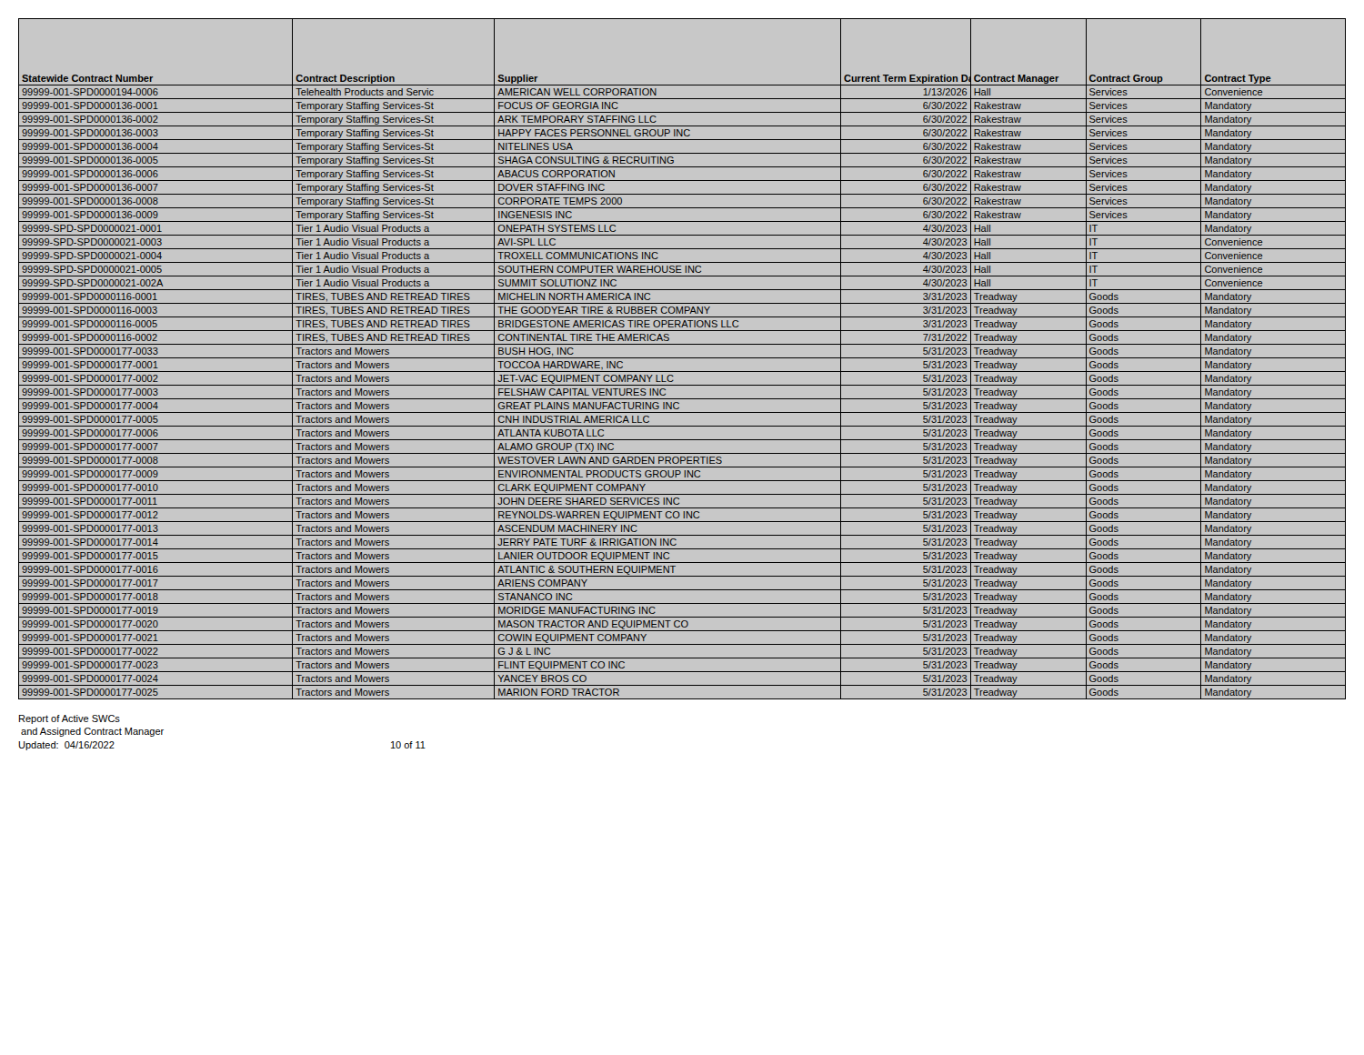| Statewide Contract Number | Contract Description | Supplier | Current Term Expiration Date | Contract Manager | Contract Group | Contract Type |
| --- | --- | --- | --- | --- | --- | --- |
| 99999-001-SPD0000194-0006 | Telehealth Products and Servic | AMERICAN WELL CORPORATION | 1/13/2026 | Hall | Services | Convenience |
| 99999-001-SPD0000136-0001 | Temporary Staffing Services-St | FOCUS OF GEORGIA INC | 6/30/2022 | Rakestraw | Services | Mandatory |
| 99999-001-SPD0000136-0002 | Temporary Staffing Services-St | ARK TEMPORARY STAFFING LLC | 6/30/2022 | Rakestraw | Services | Mandatory |
| 99999-001-SPD0000136-0003 | Temporary Staffing Services-St | HAPPY FACES PERSONNEL GROUP INC | 6/30/2022 | Rakestraw | Services | Mandatory |
| 99999-001-SPD0000136-0004 | Temporary Staffing Services-St | NITELINES USA | 6/30/2022 | Rakestraw | Services | Mandatory |
| 99999-001-SPD0000136-0005 | Temporary Staffing Services-St | SHAGA CONSULTING & RECRUITING | 6/30/2022 | Rakestraw | Services | Mandatory |
| 99999-001-SPD0000136-0006 | Temporary Staffing Services-St | ABACUS CORPORATION | 6/30/2022 | Rakestraw | Services | Mandatory |
| 99999-001-SPD0000136-0007 | Temporary Staffing Services-St | DOVER STAFFING INC | 6/30/2022 | Rakestraw | Services | Mandatory |
| 99999-001-SPD0000136-0008 | Temporary Staffing Services-St | CORPORATE TEMPS 2000 | 6/30/2022 | Rakestraw | Services | Mandatory |
| 99999-001-SPD0000136-0009 | Temporary Staffing Services-St | INGENESIS INC | 6/30/2022 | Rakestraw | Services | Mandatory |
| 99999-SPD-SPD0000021-0001 | Tier 1 Audio Visual Products a | ONEPATH SYSTEMS LLC | 4/30/2023 | Hall | IT | Mandatory |
| 99999-SPD-SPD0000021-0003 | Tier 1 Audio Visual Products a | AVI-SPL LLC | 4/30/2023 | Hall | IT | Convenience |
| 99999-SPD-SPD0000021-0004 | Tier 1 Audio Visual Products a | TROXELL COMMUNICATIONS INC | 4/30/2023 | Hall | IT | Convenience |
| 99999-SPD-SPD0000021-0005 | Tier 1 Audio Visual Products a | SOUTHERN COMPUTER WAREHOUSE INC | 4/30/2023 | Hall | IT | Convenience |
| 99999-SPD-SPD0000021-002A | Tier 1 Audio Visual Products a | SUMMIT SOLUTIONZ INC | 4/30/2023 | Hall | IT | Convenience |
| 99999-001-SPD0000116-0001 | TIRES, TUBES AND RETREAD TIRES | MICHELIN NORTH AMERICA INC | 3/31/2023 | Treadway | Goods | Mandatory |
| 99999-001-SPD0000116-0003 | TIRES, TUBES AND RETREAD TIRES | THE GOODYEAR TIRE & RUBBER COMPANY | 3/31/2023 | Treadway | Goods | Mandatory |
| 99999-001-SPD0000116-0005 | TIRES, TUBES AND RETREAD TIRES | BRIDGESTONE AMERICAS TIRE OPERATIONS LLC | 3/31/2023 | Treadway | Goods | Mandatory |
| 99999-001-SPD0000116-0002 | TIRES, TUBES AND RETREAD TIRES | CONTINENTAL TIRE THE AMERICAS | 7/31/2022 | Treadway | Goods | Mandatory |
| 99999-001-SPD0000177-0033 | Tractors and Mowers | BUSH HOG, INC | 5/31/2023 | Treadway | Goods | Mandatory |
| 99999-001-SPD0000177-0001 | Tractors and Mowers | TOCCOA HARDWARE, INC | 5/31/2023 | Treadway | Goods | Mandatory |
| 99999-001-SPD0000177-0002 | Tractors and Mowers | JET-VAC EQUIPMENT COMPANY LLC | 5/31/2023 | Treadway | Goods | Mandatory |
| 99999-001-SPD0000177-0003 | Tractors and Mowers | FELSHAW CAPITAL VENTURES INC | 5/31/2023 | Treadway | Goods | Mandatory |
| 99999-001-SPD0000177-0004 | Tractors and Mowers | GREAT PLAINS MANUFACTURING INC | 5/31/2023 | Treadway | Goods | Mandatory |
| 99999-001-SPD0000177-0005 | Tractors and Mowers | CNH INDUSTRIAL AMERICA LLC | 5/31/2023 | Treadway | Goods | Mandatory |
| 99999-001-SPD0000177-0006 | Tractors and Mowers | ATLANTA KUBOTA LLC | 5/31/2023 | Treadway | Goods | Mandatory |
| 99999-001-SPD0000177-0007 | Tractors and Mowers | ALAMO GROUP (TX) INC | 5/31/2023 | Treadway | Goods | Mandatory |
| 99999-001-SPD0000177-0008 | Tractors and Mowers | WESTOVER LAWN AND GARDEN PROPERTIES | 5/31/2023 | Treadway | Goods | Mandatory |
| 99999-001-SPD0000177-0009 | Tractors and Mowers | ENVIRONMENTAL PRODUCTS GROUP INC | 5/31/2023 | Treadway | Goods | Mandatory |
| 99999-001-SPD0000177-0010 | Tractors and Mowers | CLARK EQUIPMENT COMPANY | 5/31/2023 | Treadway | Goods | Mandatory |
| 99999-001-SPD0000177-0011 | Tractors and Mowers | JOHN DEERE SHARED SERVICES INC | 5/31/2023 | Treadway | Goods | Mandatory |
| 99999-001-SPD0000177-0012 | Tractors and Mowers | REYNOLDS-WARREN EQUIPMENT CO INC | 5/31/2023 | Treadway | Goods | Mandatory |
| 99999-001-SPD0000177-0013 | Tractors and Mowers | ASCENDUM MACHINERY INC | 5/31/2023 | Treadway | Goods | Mandatory |
| 99999-001-SPD0000177-0014 | Tractors and Mowers | JERRY PATE TURF & IRRIGATION INC | 5/31/2023 | Treadway | Goods | Mandatory |
| 99999-001-SPD0000177-0015 | Tractors and Mowers | LANIER OUTDOOR EQUIPMENT INC | 5/31/2023 | Treadway | Goods | Mandatory |
| 99999-001-SPD0000177-0016 | Tractors and Mowers | ATLANTIC & SOUTHERN EQUIPMENT | 5/31/2023 | Treadway | Goods | Mandatory |
| 99999-001-SPD0000177-0017 | Tractors and Mowers | ARIENS COMPANY | 5/31/2023 | Treadway | Goods | Mandatory |
| 99999-001-SPD0000177-0018 | Tractors and Mowers | STANANCO INC | 5/31/2023 | Treadway | Goods | Mandatory |
| 99999-001-SPD0000177-0019 | Tractors and Mowers | MORIDGE MANUFACTURING INC | 5/31/2023 | Treadway | Goods | Mandatory |
| 99999-001-SPD0000177-0020 | Tractors and Mowers | MASON TRACTOR AND EQUIPMENT CO | 5/31/2023 | Treadway | Goods | Mandatory |
| 99999-001-SPD0000177-0021 | Tractors and Mowers | COWIN EQUIPMENT COMPANY | 5/31/2023 | Treadway | Goods | Mandatory |
| 99999-001-SPD0000177-0022 | Tractors and Mowers | G J & L INC | 5/31/2023 | Treadway | Goods | Mandatory |
| 99999-001-SPD0000177-0023 | Tractors and Mowers | FLINT EQUIPMENT CO INC | 5/31/2023 | Treadway | Goods | Mandatory |
| 99999-001-SPD0000177-0024 | Tractors and Mowers | YANCEY BROS CO | 5/31/2023 | Treadway | Goods | Mandatory |
| 99999-001-SPD0000177-0025 | Tractors and Mowers | MARION FORD TRACTOR | 5/31/2023 | Treadway | Goods | Mandatory |
Report of Active SWCs
and Assigned Contract Manager
Updated: 04/16/2022 10 of 11